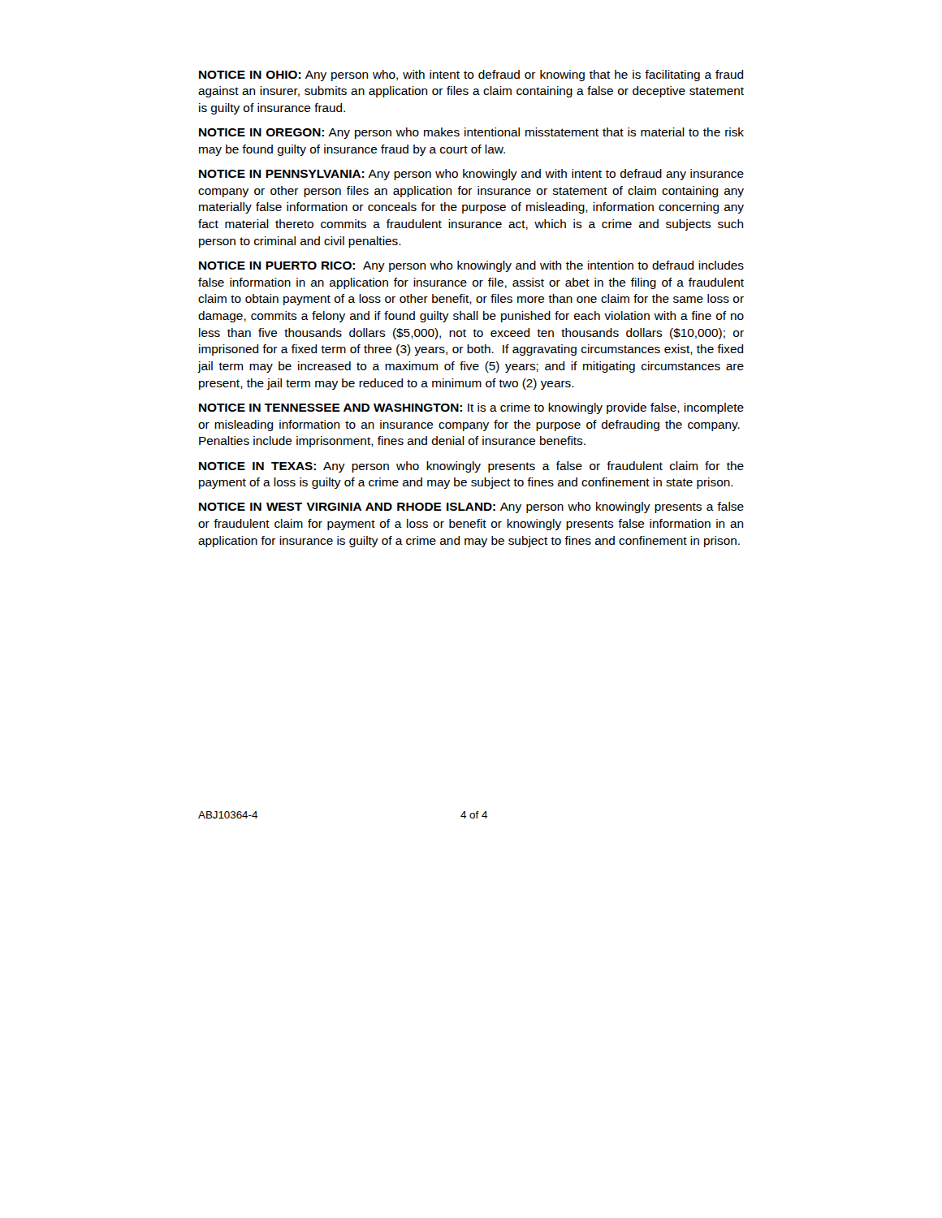NOTICE IN OHIO: Any person who, with intent to defraud or knowing that he is facilitating a fraud against an insurer, submits an application or files a claim containing a false or deceptive statement is guilty of insurance fraud.
NOTICE IN OREGON: Any person who makes intentional misstatement that is material to the risk may be found guilty of insurance fraud by a court of law.
NOTICE IN PENNSYLVANIA: Any person who knowingly and with intent to defraud any insurance company or other person files an application for insurance or statement of claim containing any materially false information or conceals for the purpose of misleading, information concerning any fact material thereto commits a fraudulent insurance act, which is a crime and subjects such person to criminal and civil penalties.
NOTICE IN PUERTO RICO: Any person who knowingly and with the intention to defraud includes false information in an application for insurance or file, assist or abet in the filing of a fraudulent claim to obtain payment of a loss or other benefit, or files more than one claim for the same loss or damage, commits a felony and if found guilty shall be punished for each violation with a fine of no less than five thousands dollars ($5,000), not to exceed ten thousands dollars ($10,000); or imprisoned for a fixed term of three (3) years, or both. If aggravating circumstances exist, the fixed jail term may be increased to a maximum of five (5) years; and if mitigating circumstances are present, the jail term may be reduced to a minimum of two (2) years.
NOTICE IN TENNESSEE AND WASHINGTON: It is a crime to knowingly provide false, incomplete or misleading information to an insurance company for the purpose of defrauding the company. Penalties include imprisonment, fines and denial of insurance benefits.
NOTICE IN TEXAS: Any person who knowingly presents a false or fraudulent claim for the payment of a loss is guilty of a crime and may be subject to fines and confinement in state prison.
NOTICE IN WEST VIRGINIA AND RHODE ISLAND: Any person who knowingly presents a false or fraudulent claim for payment of a loss or benefit or knowingly presents false information in an application for insurance is guilty of a crime and may be subject to fines and confinement in prison.
ABJ10364-4 4 of 4